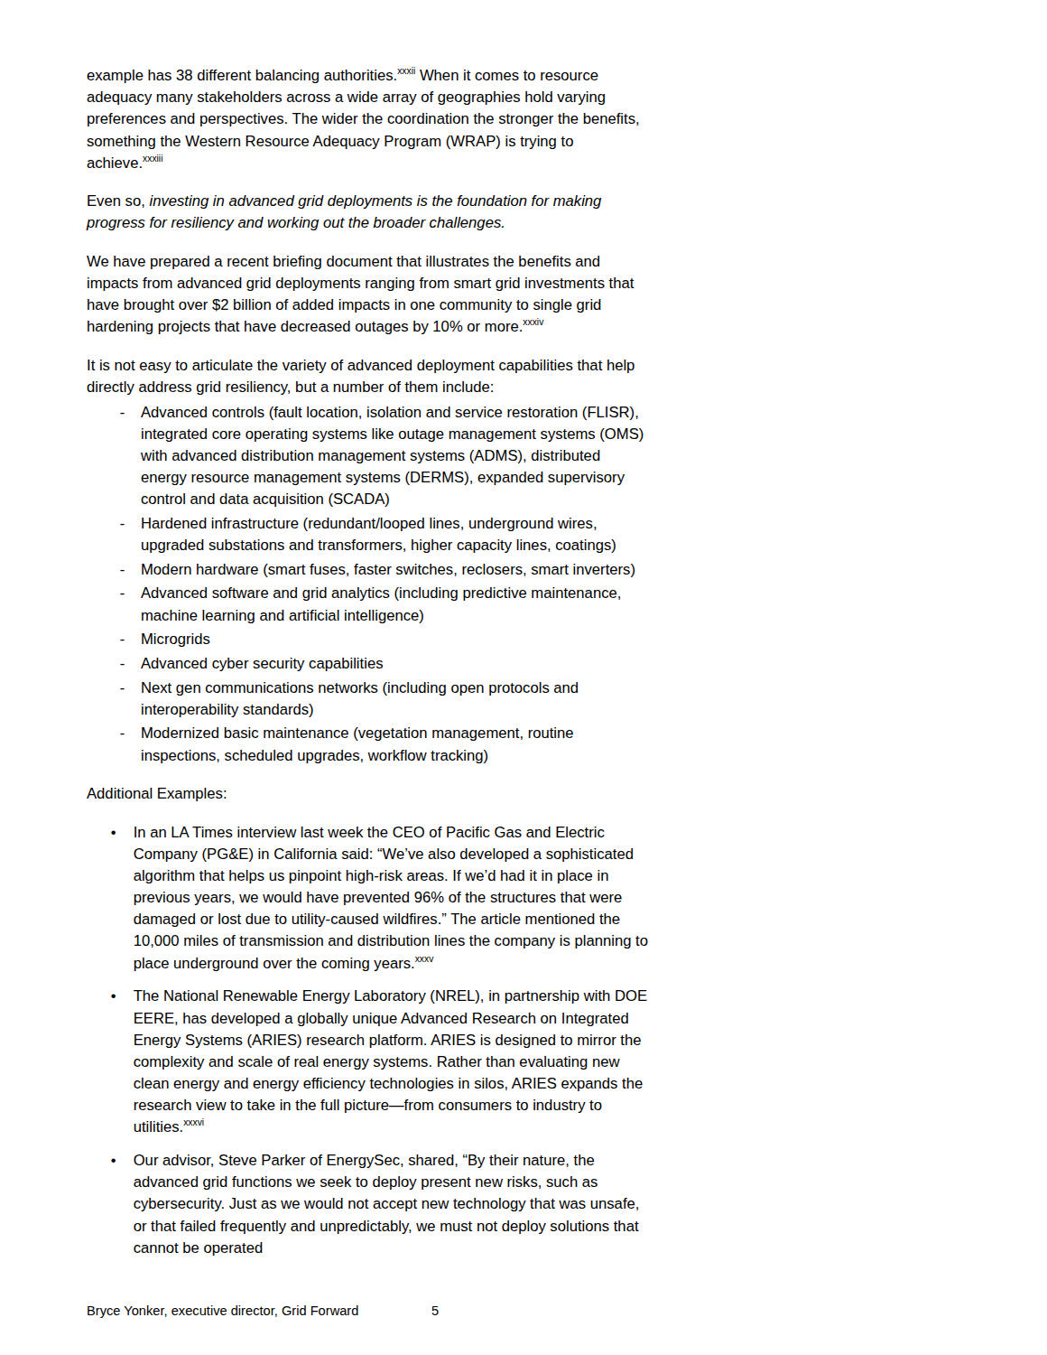example has 38 different balancing authorities.xxxii When it comes to resource adequacy many stakeholders across a wide array of geographies hold varying preferences and perspectives. The wider the coordination the stronger the benefits, something the Western Resource Adequacy Program (WRAP) is trying to achieve.xxxiii
Even so, investing in advanced grid deployments is the foundation for making progress for resiliency and working out the broader challenges.
We have prepared a recent briefing document that illustrates the benefits and impacts from advanced grid deployments ranging from smart grid investments that have brought over $2 billion of added impacts in one community to single grid hardening projects that have decreased outages by 10% or more.xxxiv
It is not easy to articulate the variety of advanced deployment capabilities that help directly address grid resiliency, but a number of them include:
Advanced controls (fault location, isolation and service restoration (FLISR), integrated core operating systems like outage management systems (OMS) with advanced distribution management systems (ADMS), distributed energy resource management systems (DERMS), expanded supervisory control and data acquisition (SCADA)
Hardened infrastructure (redundant/looped lines, underground wires, upgraded substations and transformers, higher capacity lines, coatings)
Modern hardware (smart fuses, faster switches, reclosers, smart inverters)
Advanced software and grid analytics (including predictive maintenance, machine learning and artificial intelligence)
Microgrids
Advanced cyber security capabilities
Next gen communications networks (including open protocols and interoperability standards)
Modernized basic maintenance (vegetation management, routine inspections, scheduled upgrades, workflow tracking)
Additional Examples:
In an LA Times interview last week the CEO of Pacific Gas and Electric Company (PG&E) in California said: “We’ve also developed a sophisticated algorithm that helps us pinpoint high-risk areas. If we’d had it in place in previous years, we would have prevented 96% of the structures that were damaged or lost due to utility-caused wildfires.” The article mentioned the 10,000 miles of transmission and distribution lines the company is planning to place underground over the coming years.xxxv
The National Renewable Energy Laboratory (NREL), in partnership with DOE EERE, has developed a globally unique Advanced Research on Integrated Energy Systems (ARIES) research platform. ARIES is designed to mirror the complexity and scale of real energy systems. Rather than evaluating new clean energy and energy efficiency technologies in silos, ARIES expands the research view to take in the full picture—from consumers to industry to utilities.xxxvi
Our advisor, Steve Parker of EnergySec, shared, “By their nature, the advanced grid functions we seek to deploy present new risks, such as cybersecurity. Just as we would not accept new technology that was unsafe, or that failed frequently and unpredictably, we must not deploy solutions that cannot be operated
Bryce Yonker, executive director, Grid Forward 5